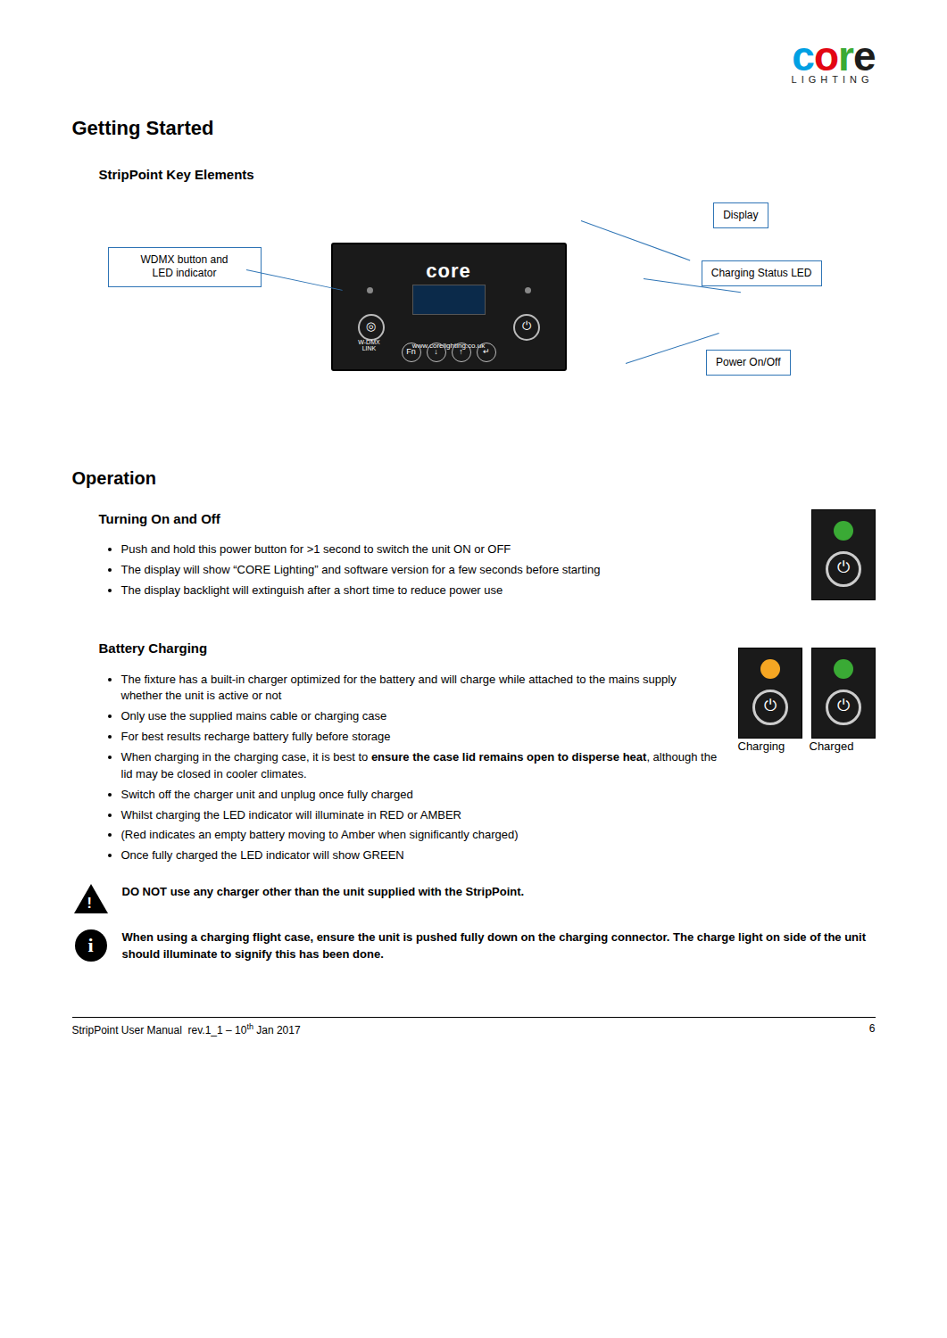core
LIGHTING
Getting Started
StripPoint Key Elements
Display
Charging Status LED
Power On/Off
WDMX button and
LED indicator
core
◎
⏻
W-DMX
LINK
www.corelighting.co.uk
Fn↓↑↵
Operation
Turning On and Off
Push and hold this power button for >1 second to switch the unit ON or OFF
The display will show “CORE Lighting” and software version for a few seconds before starting
The display backlight will extinguish after a short time to reduce power use
⏻
Battery Charging
The fixture has a built-in charger optimized for the battery and will charge while attached to the mains supply whether the unit is active or not
Only use the supplied mains cable or charging case
For best results recharge battery fully before storage
When charging in the charging case, it is best to ensure the case lid remains open to disperse heat, although the lid may be closed in cooler climates.
Switch off the charger unit and unplug once fully charged
Whilst charging the LED indicator will illuminate in RED or AMBER
(Red indicates an empty battery moving to Amber when significantly charged)
Once fully charged the LED indicator will show GREEN
⏻
⏻
Charging
Charged
DO NOT use any charger other than the unit supplied with the StripPoint.
i
When using a charging flight case, ensure the unit is pushed fully down on the charging connector. The charge light on side of the unit should illuminate to signify this has been done.
StripPoint User Manual rev.1_1 – 10th Jan 2017
6